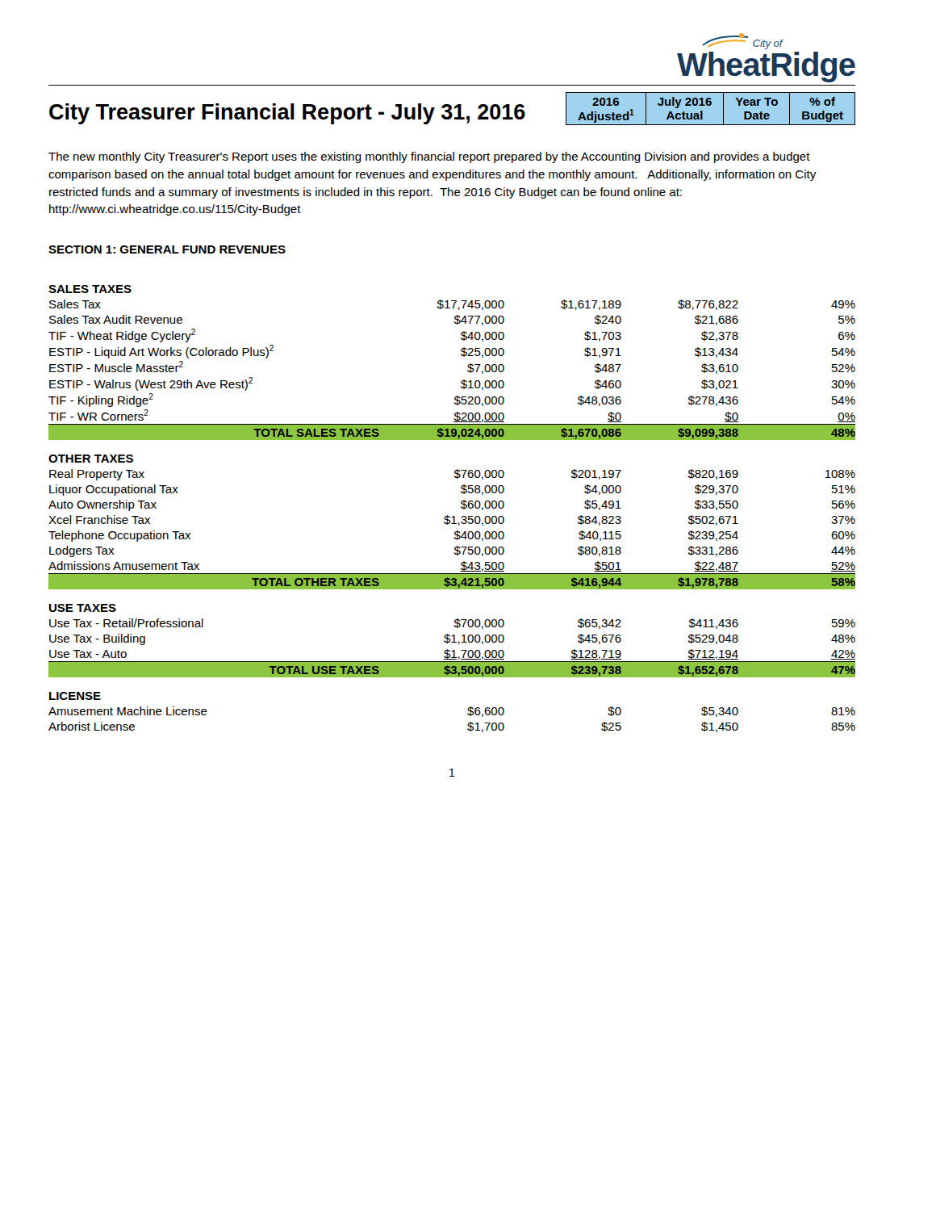City of
Wheat Ridge
City Treasurer Financial Report - July 31, 2016
| 2016 Adjusted 1 | July 2016 Actual | Year To Date | % of Budget |
The new monthly City Treasurer's Report uses the existing monthly financial report prepared by the Accounting Division and provides a budget comparison based on the annual total budget amount for revenues and expenditures and the monthly amount. Additionally, information on City restricted funds and a summary of investments is included in this report. The 2016 City Budget can be found online at:
http://www.ci.wheatridge.co.us/115/City-Budget
SECTION 1: GENERAL FUND REVENUES
| SALES TAXES | | | | |
| Sales Tax | $17,745,000 | $1,617,189 | $8,776,822 | 49% |
| Sales Tax Audit Revenue | $477,000 | $240 | $21,686 | 5% |
| TIF - Wheat Ridge Cyclery 2 | $40,000 | $1,703 | $2,378 | 6% |
| ESTIP - Liquid Art Works (Colorado Plus) 2 | $25,000 | $1,971 | $13,434 | 54% |
| ESTIP - Muscle Masster 2 | $7,000 | $487 | $3,610 | 52% |
| ESTIP - Walrus (West 29th Ave Rest) 2 | $10,000 | $460 | $3,021 | 30% |
| TIF - Kipling Ridge 2 | $520,000 | $48,036 | $278,436 | 54% |
| TIF - WR Corners 2 | $200,000 | $0 | $0 | 0% |
| TOTAL SALES TAXES | $19,024,000 | $1,670,086 | $9,099,388 | 48% |
| OTHER TAXES | | | | |
| Real Property Tax | $760,000 | $201,197 | $820,169 | 108% |
| Liquor Occupational Tax | $58,000 | $4,000 | $29,370 | 51% |
| Auto Ownership Tax | $60,000 | $5,491 | $33,550 | 56% |
| Xcel Franchise Tax | $1,350,000 | $84,823 | $502,671 | 37% |
| Telephone Occupation Tax | $400,000 | $40,115 | $239,254 | 60% |
| Lodgers Tax | $750,000 | $80,818 | $331,286 | 44% |
| Admissions Amusement Tax | $43,500 | $501 | $22,487 | 52% |
| TOTAL OTHER TAXES | $3,421,500 | $416,944 | $1,978,788 | 58% |
| USE TAXES | | | | |
| Use Tax - Retail/Professional | $700,000 | $65,342 | $411,436 | 59% |
| Use Tax - Building | $1,100,000 | $45,676 | $529,048 | 48% |
| Use Tax - Auto | $1,700,000 | $128,719 | $712,194 | 42% |
| TOTAL USE TAXES | $3,500,000 | $239,738 | $1,652,678 | 47% |
| LICENSE | | | | |
| Amusement Machine License | $6,600 | $0 | $5,340 | 81% |
| Arborist License | $1,700 | $25 | $1,450 | 85% |
1